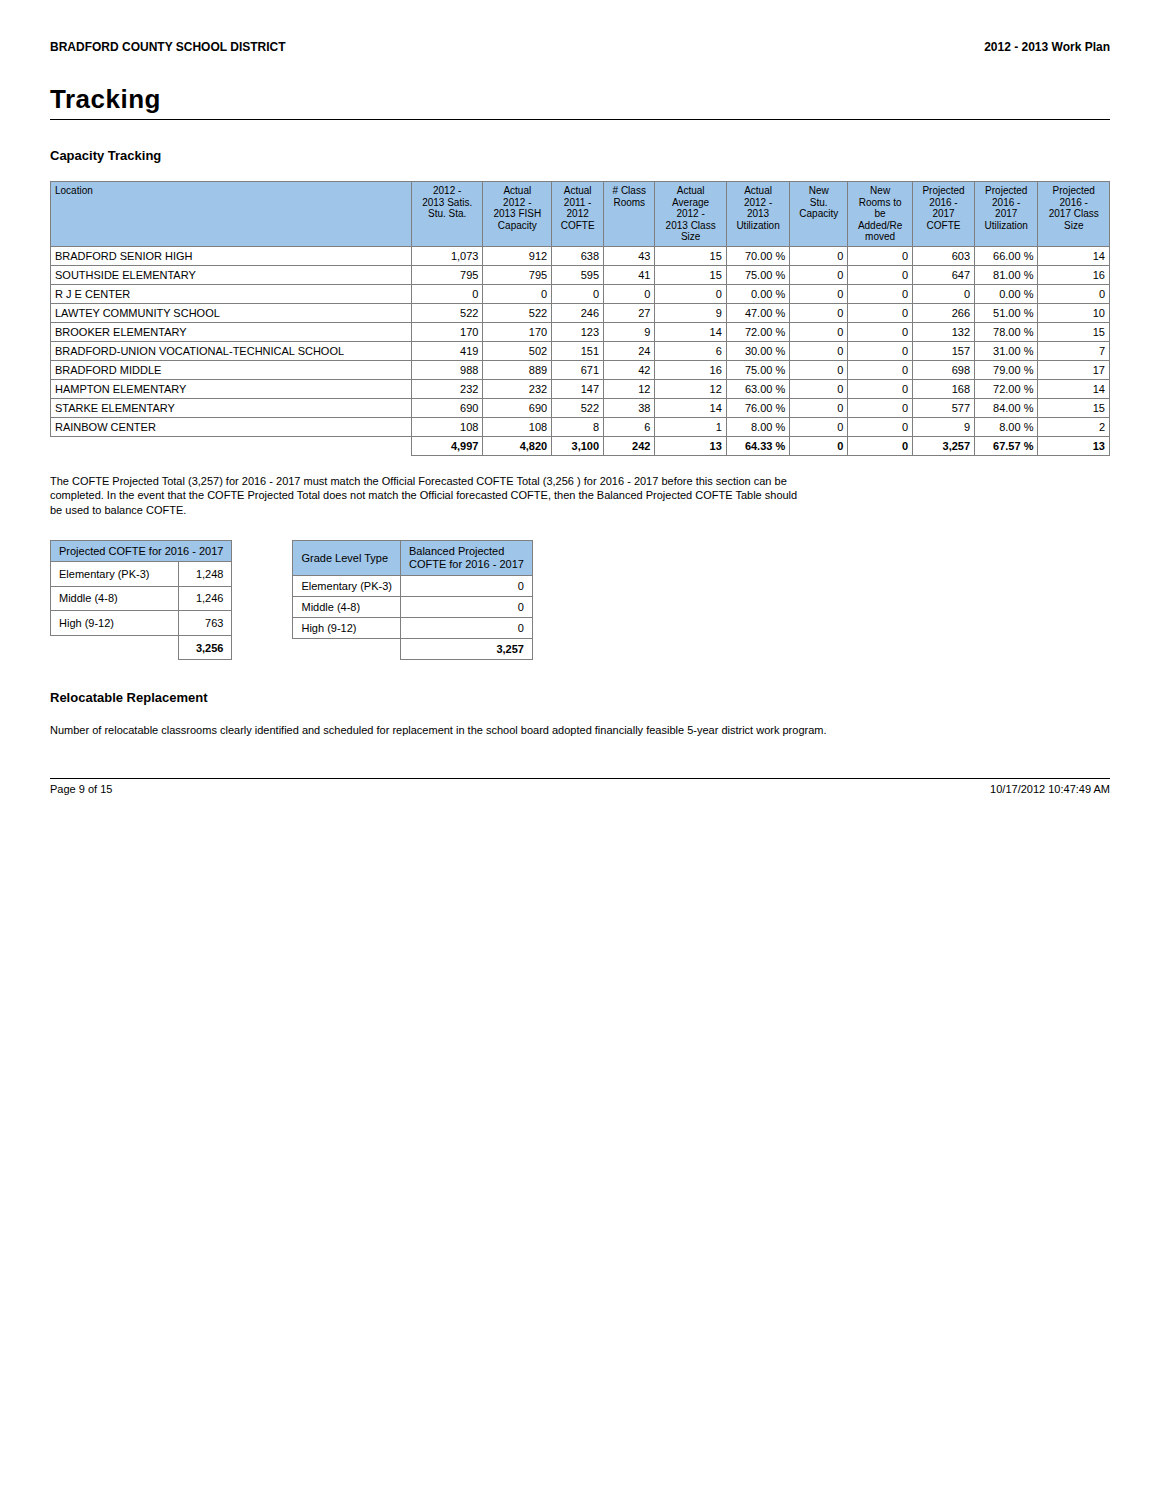BRADFORD COUNTY SCHOOL DISTRICT 2012 - 2013 Work Plan
Tracking
Capacity Tracking
| Location | 2012 - 2013 Satis. Stu. Sta. | Actual 2012 - 2013 FISH Capacity | Actual 2011 - 2012 COFTE | # Class Rooms | Actual Average 2012 - 2013 Class Size | Actual 2012 - 2013 Utilization | New Stu. Capacity | New Rooms to be Added/Re moved | Projected 2016 - 2017 COFTE | Projected 2016 - 2017 Utilization | Projected 2016 - 2017 Class Size |
| --- | --- | --- | --- | --- | --- | --- | --- | --- | --- | --- | --- |
| BRADFORD SENIOR HIGH | 1,073 | 912 | 638 | 43 | 15 | 70.00 % | 0 | 0 | 603 | 66.00 % | 14 |
| SOUTHSIDE ELEMENTARY | 795 | 795 | 595 | 41 | 15 | 75.00 % | 0 | 0 | 647 | 81.00 % | 16 |
| R J E CENTER | 0 | 0 | 0 | 0 | 0 | 0.00 % | 0 | 0 | 0 | 0.00 % | 0 |
| LAWTEY COMMUNITY SCHOOL | 522 | 522 | 246 | 27 | 9 | 47.00 % | 0 | 0 | 266 | 51.00 % | 10 |
| BROOKER ELEMENTARY | 170 | 170 | 123 | 9 | 14 | 72.00 % | 0 | 0 | 132 | 78.00 % | 15 |
| BRADFORD-UNION VOCATIONAL-TECHNICAL SCHOOL | 419 | 502 | 151 | 24 | 6 | 30.00 % | 0 | 0 | 157 | 31.00 % | 7 |
| BRADFORD MIDDLE | 988 | 889 | 671 | 42 | 16 | 75.00 % | 0 | 0 | 698 | 79.00 % | 17 |
| HAMPTON ELEMENTARY | 232 | 232 | 147 | 12 | 12 | 63.00 % | 0 | 0 | 168 | 72.00 % | 14 |
| STARKE ELEMENTARY | 690 | 690 | 522 | 38 | 14 | 76.00 % | 0 | 0 | 577 | 84.00 % | 15 |
| RAINBOW CENTER | 108 | 108 | 8 | 6 | 1 | 8.00 % | 0 | 0 | 9 | 8.00 % | 2 |
| | 4,997 | 4,820 | 3,100 | 242 | 13 | 64.33 % | 0 | 0 | 3,257 | 67.57 % | 13 |
The COFTE Projected Total (3,257) for 2016 - 2017 must match the Official Forecasted COFTE Total (3,256 ) for 2016 - 2017 before this section can be completed. In the event that the COFTE Projected Total does not match the Official forecasted COFTE, then the Balanced Projected COFTE Table should be used to balance COFTE.
| Projected COFTE for 2016 - 2017 |
| --- |
| Elementary (PK-3) | 1,248 |
| Middle (4-8) | 1,246 |
| High (9-12) | 763 |
| | 3,256 |
| Grade Level Type | Balanced Projected COFTE for 2016 - 2017 |
| --- | --- |
| Elementary (PK-3) | 0 |
| Middle (4-8) | 0 |
| High (9-12) | 0 |
| | 3,257 |
Relocatable Replacement
Number of relocatable classrooms clearly identified and scheduled for replacement in the school board adopted financially feasible 5-year district work program.
Page 9 of 15 10/17/2012 10:47:49 AM